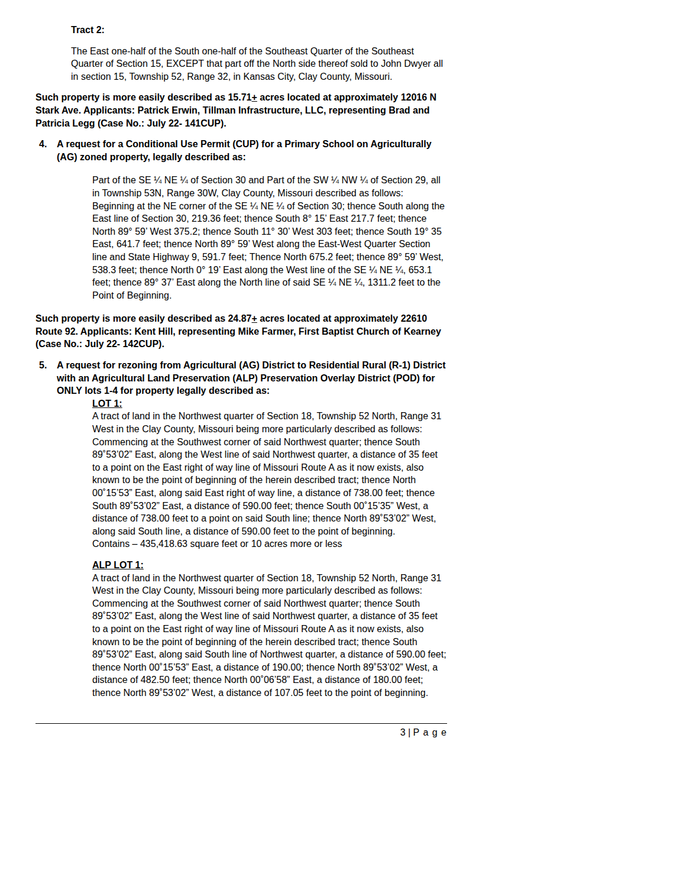Tract 2:
The East one-half of the South one-half of the Southeast Quarter of the Southeast Quarter of Section 15, EXCEPT that part off the North side thereof sold to John Dwyer all in section 15, Township 52, Range 32, in Kansas City, Clay County, Missouri.
Such property is more easily described as 15.71+ acres located at approximately 12016 N Stark Ave. Applicants: Patrick Erwin, Tillman Infrastructure, LLC, representing Brad and Patricia Legg (Case No.: July 22- 141CUP).
A request for a Conditional Use Permit (CUP) for a Primary School on Agriculturally (AG) zoned property, legally described as:
Part of the SE ¼ NE ¼ of Section 30 and Part of the SW ¼ NW ¼ of Section 29, all in Township 53N, Range 30W, Clay County, Missouri described as follows: Beginning at the NE corner of the SE ¼ NE ¼ of Section 30; thence South along the East line of Section 30, 219.36 feet; thence South 8° 15’ East 217.7 feet; thence North 89° 59’ West 375.2; thence South 11° 30’ West 303 feet; thence South 19° 35 East, 641.7 feet; thence North 89° 59’ West along the East-West Quarter Section line and State Highway 9, 591.7 feet; Thence North 675.2 feet; thence 89° 59’ West, 538.3 feet; thence North 0° 19’ East along the West line of the SE ¼ NE ¼, 653.1 feet; thence 89° 37’ East along the North line of said SE ¼ NE ¼, 1311.2 feet to the Point of Beginning.
Such property is more easily described as 24.87+ acres located at approximately 22610 Route 92. Applicants: Kent Hill, representing Mike Farmer, First Baptist Church of Kearney (Case No.: July 22- 142CUP).
A request for rezoning from Agricultural (AG) District to Residential Rural (R-1) District with an Agricultural Land Preservation (ALP) Preservation Overlay District (POD) for ONLY lots 1-4 for property legally described as:
LOT 1:
A tract of land in the Northwest quarter of Section 18, Township 52 North, Range 31 West in the Clay County, Missouri being more particularly described as follows:
Commencing at the Southwest corner of said Northwest quarter; thence South 89˚53’02” East, along the West line of said Northwest quarter, a distance of 35 feet to a point on the East right of way line of Missouri Route A as it now exists, also known to be the point of beginning of the herein described tract; thence North 00˚15’53” East, along said East right of way line, a distance of 738.00 feet; thence South 89˚53’02” East, a distance of 590.00 feet; thence South 00˚15’35” West, a distance of 738.00 feet to a point on said South line; thence North 89˚53’02” West, along said South line, a distance of 590.00 feet to the point of beginning.
Contains – 435,418.63 square feet or 10 acres more or less
ALP LOT 1:
A tract of land in the Northwest quarter of Section 18, Township 52 North, Range 31 West in the Clay County, Missouri being more particularly described as follows:
Commencing at the Southwest corner of said Northwest quarter; thence South 89˚53’02” East, along the West line of said Northwest quarter, a distance of 35 feet to a point on the East right of way line of Missouri Route A as it now exists, also known to be the point of beginning of the herein described tract; thence South 89˚53’02” East, along said South line of Northwest quarter, a distance of 590.00 feet; thence North 00˚15’53” East, a distance of 190.00; thence North 89˚53’02” West, a distance of 482.50 feet; thence North 00˚06’58” East, a distance of 180.00 feet; thence North 89˚53’02” West, a distance of 107.05 feet to the point of beginning.
3 | P a g e